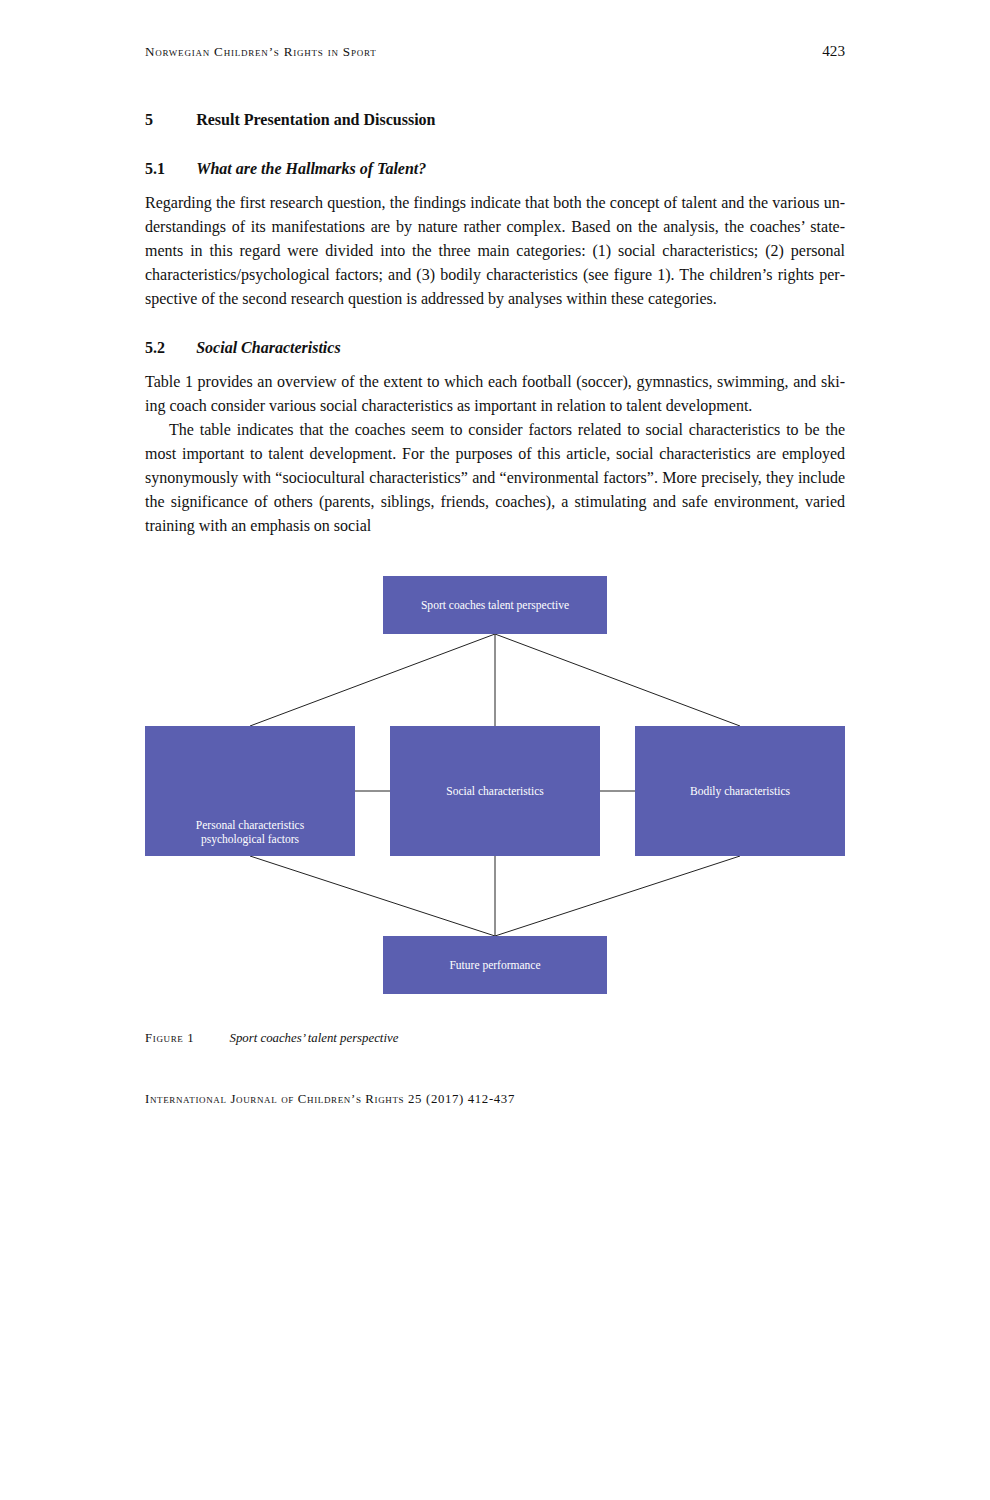Norwegian Children’s Rights in Sport 423
5 Result Presentation and Discussion
5.1 What are the Hallmarks of Talent?
Regarding the first research question, the findings indicate that both the concept of talent and the various understandings of its manifestations are by nature rather complex. Based on the analysis, the coaches’ statements in this regard were divided into the three main categories: (1) social characteristics; (2) personal characteristics/psychological factors; and (3) bodily characteristics (see figure 1). The children’s rights perspective of the second research question is addressed by analyses within these categories.
5.2 Social Characteristics
Table 1 provides an overview of the extent to which each football (soccer), gymnastics, swimming, and skiing coach consider various social characteristics as important in relation to talent development.
The table indicates that the coaches seem to consider factors related to social characteristics to be the most important to talent development. For the purposes of this article, social characteristics are employed synonymously with “sociocultural characteristics” and “environmental factors”. More precisely, they include the significance of others (parents, siblings, friends, coaches), a stimulating and safe environment, varied training with an emphasis on social
Sport coaches talent perspective
Personal characteristics
psychological factors
Social characteristics
Bodily characteristics
Future performance
Figure 1 Sport coaches’ talent perspective
International Journal of Children’s Rights 25 (2017) 412-437